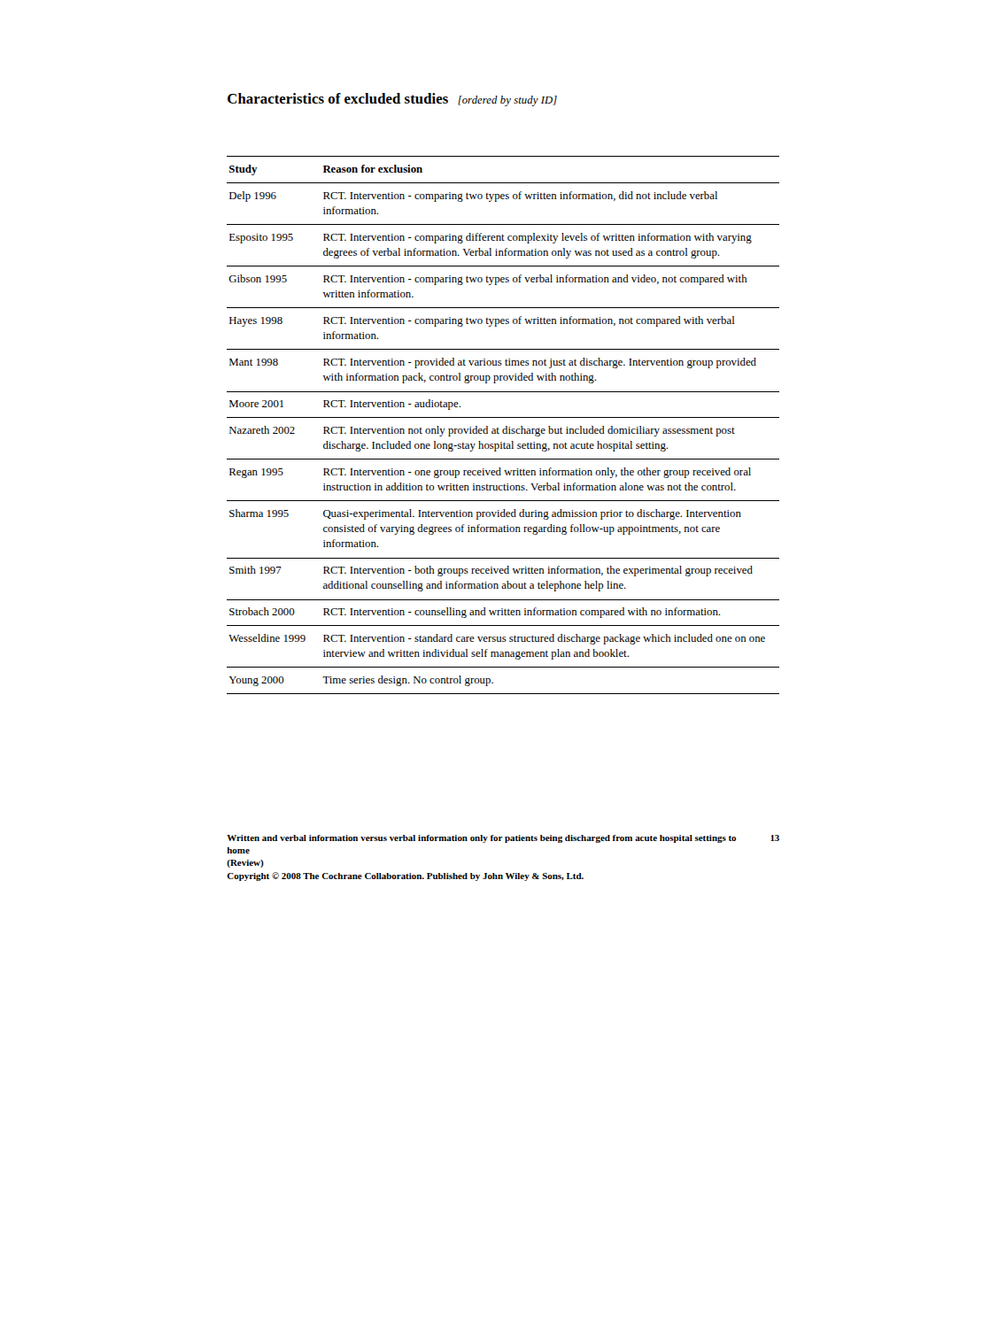Characteristics of excluded studies [ordered by study ID]
| Study | Reason for exclusion |
| --- | --- |
| Delp 1996 | RCT. Intervention - comparing two types of written information, did not include verbal information. |
| Esposito 1995 | RCT. Intervention - comparing different complexity levels of written information with varying degrees of verbal information. Verbal information only was not used as a control group. |
| Gibson 1995 | RCT. Intervention - comparing two types of verbal information and video, not compared with written information. |
| Hayes 1998 | RCT. Intervention - comparing two types of written information, not compared with verbal information. |
| Mant 1998 | RCT. Intervention - provided at various times not just at discharge. Intervention group provided with information pack, control group provided with nothing. |
| Moore 2001 | RCT. Intervention - audiotape. |
| Nazareth 2002 | RCT. Intervention not only provided at discharge but included domiciliary assessment post discharge. Included one long-stay hospital setting, not acute hospital setting. |
| Regan 1995 | RCT. Intervention - one group received written information only, the other group received oral instruction in addition to written instructions. Verbal information alone was not the control. |
| Sharma 1995 | Quasi-experimental. Intervention provided during admission prior to discharge. Intervention consisted of varying degrees of information regarding follow-up appointments, not care information. |
| Smith 1997 | RCT. Intervention - both groups received written information, the experimental group received additional counselling and information about a telephone help line. |
| Strobach 2000 | RCT. Intervention - counselling and written information compared with no information. |
| Wesseldine 1999 | RCT. Intervention - standard care versus structured discharge package which included one on one interview and written individual self management plan and booklet. |
| Young 2000 | Time series design. No control group. |
Written and verbal information versus verbal information only for patients being discharged from acute hospital settings to home 13
(Review)
Copyright © 2008 The Cochrane Collaboration. Published by John Wiley & Sons, Ltd.